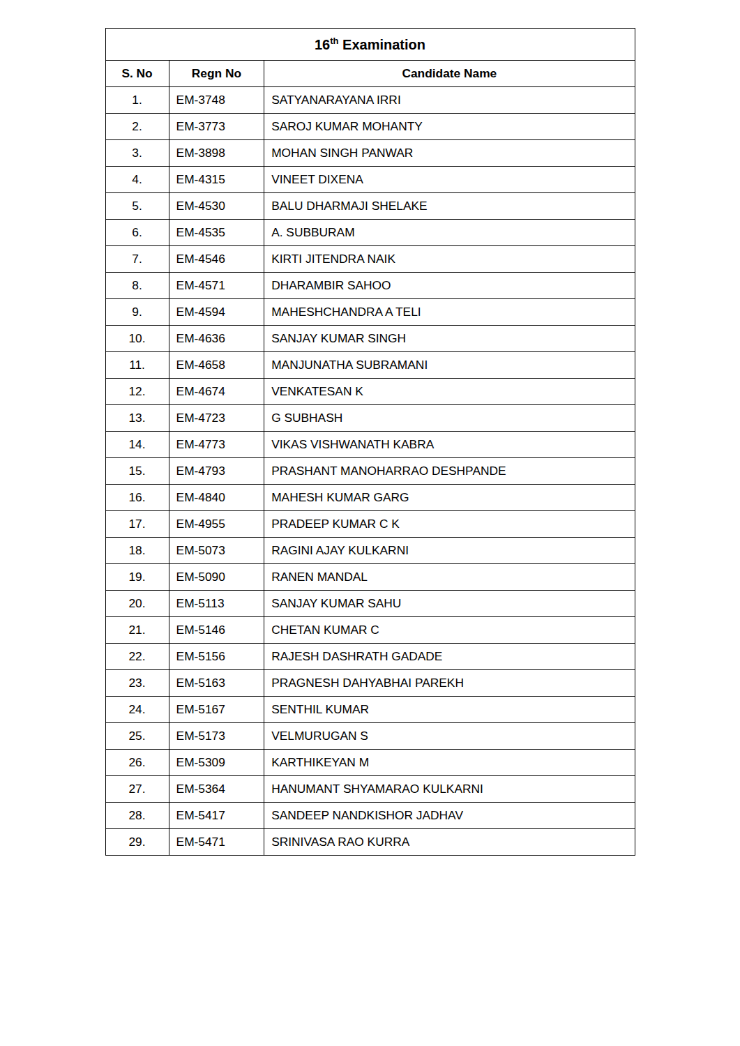16 th Examination
| S. No | Regn No | Candidate Name |
| --- | --- | --- |
| 1. | EM-3748 | SATYANARAYANA IRRI |
| 2. | EM-3773 | SAROJ KUMAR MOHANTY |
| 3. | EM-3898 | MOHAN SINGH PANWAR |
| 4. | EM-4315 | VINEET DIXENA |
| 5. | EM-4530 | BALU DHARMAJI SHELAKE |
| 6. | EM-4535 | A. SUBBURAM |
| 7. | EM-4546 | KIRTI JITENDRA NAIK |
| 8. | EM-4571 | DHARAMBIR SAHOO |
| 9. | EM-4594 | MAHESHCHANDRA A TELI |
| 10. | EM-4636 | SANJAY KUMAR SINGH |
| 11. | EM-4658 | MANJUNATHA SUBRAMANI |
| 12. | EM-4674 | VENKATESAN K |
| 13. | EM-4723 | G SUBHASH |
| 14. | EM-4773 | VIKAS VISHWANATH KABRA |
| 15. | EM-4793 | PRASHANT MANOHARRAO DESHPANDE |
| 16. | EM-4840 | MAHESH KUMAR GARG |
| 17. | EM-4955 | PRADEEP KUMAR C K |
| 18. | EM-5073 | RAGINI AJAY KULKARNI |
| 19. | EM-5090 | RANEN MANDAL |
| 20. | EM-5113 | SANJAY KUMAR SAHU |
| 21. | EM-5146 | CHETAN KUMAR C |
| 22. | EM-5156 | RAJESH DASHRATH GADADE |
| 23. | EM-5163 | PRAGNESH DAHYABHAI PAREKH |
| 24. | EM-5167 | SENTHIL KUMAR |
| 25. | EM-5173 | VELMURUGAN S |
| 26. | EM-5309 | KARTHIKEYAN M |
| 27. | EM-5364 | HANUMANT SHYAMARAO KULKARNI |
| 28. | EM-5417 | SANDEEP NANDKISHOR JADHAV |
| 29. | EM-5471 | SRINIVASA RAO KURRA |